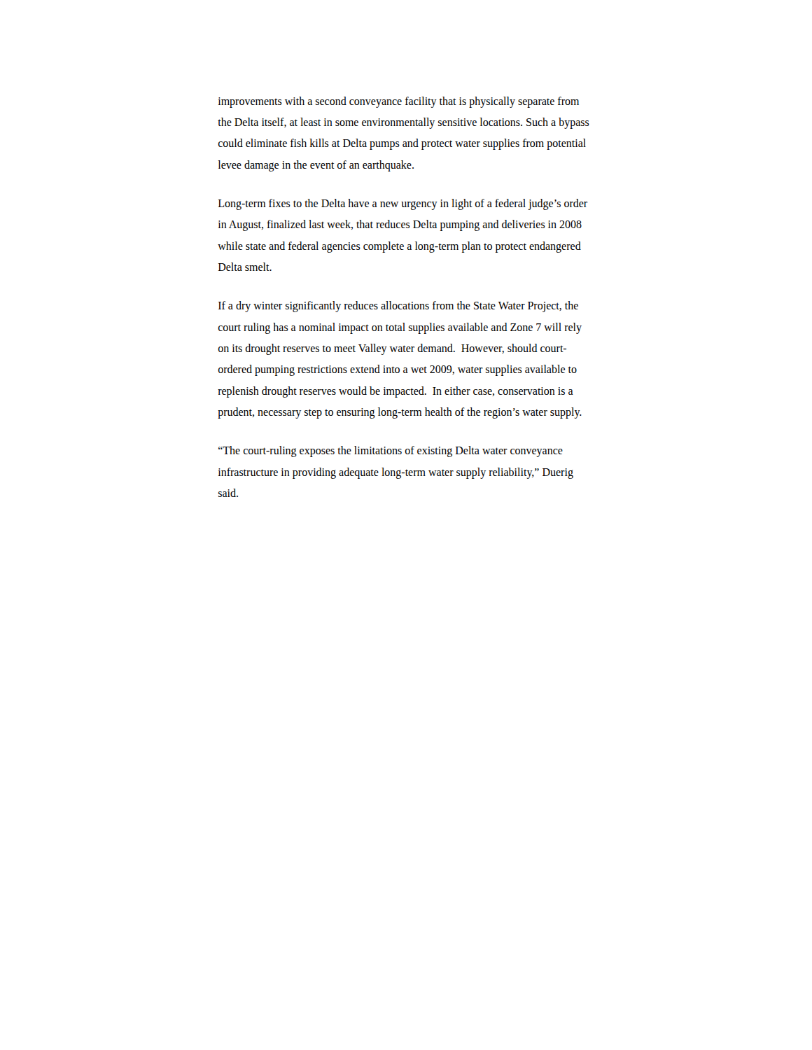improvements with a second conveyance facility that is physically separate from the Delta itself, at least in some environmentally sensitive locations. Such a bypass could eliminate fish kills at Delta pumps and protect water supplies from potential levee damage in the event of an earthquake.
Long-term fixes to the Delta have a new urgency in light of a federal judge’s order in August, finalized last week, that reduces Delta pumping and deliveries in 2008 while state and federal agencies complete a long-term plan to protect endangered Delta smelt.
If a dry winter significantly reduces allocations from the State Water Project, the court ruling has a nominal impact on total supplies available and Zone 7 will rely on its drought reserves to meet Valley water demand. However, should court-ordered pumping restrictions extend into a wet 2009, water supplies available to replenish drought reserves would be impacted. In either case, conservation is a prudent, necessary step to ensuring long-term health of the region’s water supply.
“The court-ruling exposes the limitations of existing Delta water conveyance infrastructure in providing adequate long-term water supply reliability,” Duerig said.